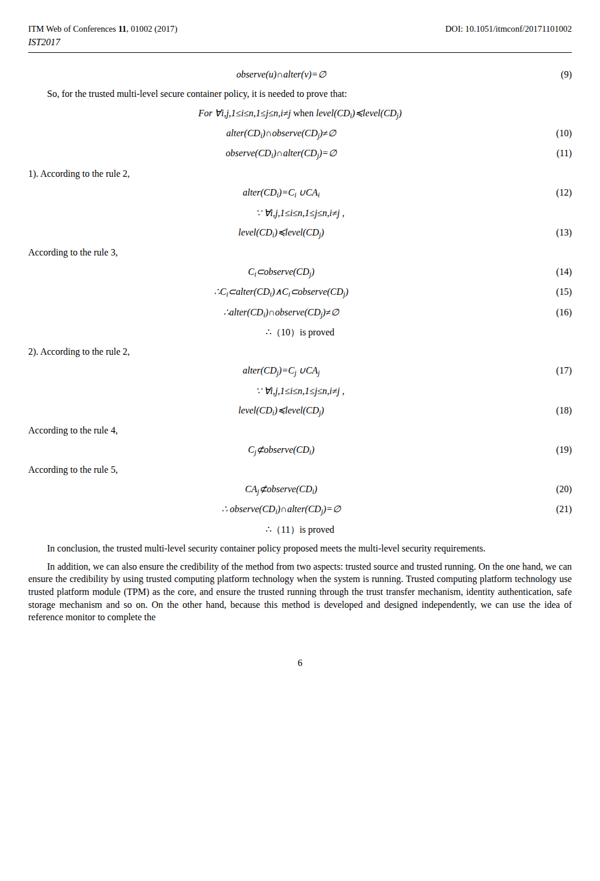ITM Web of Conferences 11, 01002 (2017)
DOI: 10.1051/itmconf/20171101002
IST2017
observe(u)∩alter(v)=∅
(9)
So, for the trusted multi-level secure container policy, it is needed to prove that:
For ∀i,j,1≤i≤n,1≤j≤n,i≠j when level(CDi)≼level(CDj)
alter(CDi)∩observe(CDj)≠∅
(10)
observe(CDi)∩alter(CDj)=∅
(11)
1). According to the rule 2,
alter(CDi)=Ci ∪CAi
(12)
∵ ∀i,j,1≤i≤n,1≤j≤n,i≠j ,
level(CDi)≼level(CDj)
(13)
According to the rule 3,
Ci⊂observe(CDj)
(14)
∴Ci⊂alter(CDi)∧Ci⊂observe(CDj)
(15)
∴alter(CDi)∩observe(CDj)≠∅
(16)
∴（10）is proved
2). According to the rule 2,
alter(CDj)=Cj ∪CAj
(17)
∵ ∀i,j,1≤i≤n,1≤j≤n,i≠j ,
level(CDi)≼level(CDj)
(18)
According to the rule 4,
Cj⊄observe(CDi)
(19)
According to the rule 5,
CAj⊄observe(CDi)
(20)
∴ observe(CDi)∩alter(CDj)=∅
(21)
∴（11）is proved
In conclusion, the trusted multi-level security container policy proposed meets the multi-level security requirements.
In addition, we can also ensure the credibility of the method from two aspects: trusted source and trusted running. On the one hand, we can ensure the credibility by using trusted computing platform technology when the system is running. Trusted computing platform technology use trusted platform module (TPM) as the core, and ensure the trusted running through the trust transfer mechanism, identity authentication, safe storage mechanism and so on. On the other hand, because this method is developed and designed independently, we can use the idea of reference monitor to complete the
6